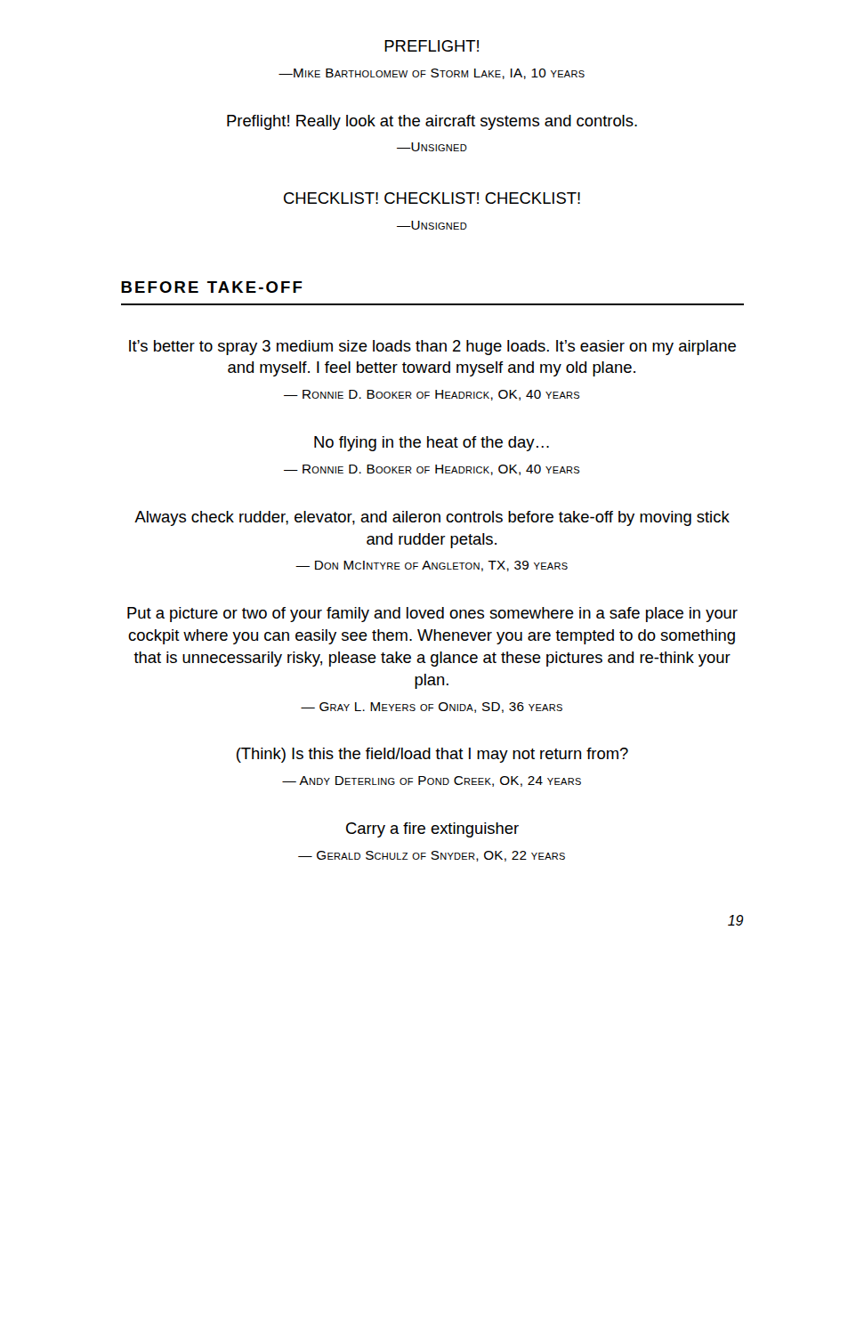PREFLIGHT!
—Mike Bartholomew of Storm Lake, IA, 10 years
Preflight! Really look at the aircraft systems and controls.
—Unsigned
CHECKLIST! CHECKLIST! CHECKLIST!
—Unsigned
Before Take-Off
It’s better to spray 3 medium size loads than 2 huge loads. It’s easier on my airplane and myself. I feel better toward myself and my old plane.
— Ronnie D. Booker of Headrick, OK, 40 years
No flying in the heat of the day…
— Ronnie D. Booker of Headrick, OK, 40 years
Always check rudder, elevator, and aileron controls before take-off by moving stick and rudder petals.
— Don McIntyre of Angleton, TX, 39 years
Put a picture or two of your family and loved ones somewhere in a safe place in your cockpit where you can easily see them. Whenever you are tempted to do something that is unnecessarily risky, please take a glance at these pictures and re-think your plan.
— Gray L. Meyers of Onida, SD, 36 years
(Think) Is this the field/load that I may not return from?
— Andy Deterling of Pond Creek, OK, 24 years
Carry a fire extinguisher
— Gerald Schulz of Snyder, OK, 22 years
19